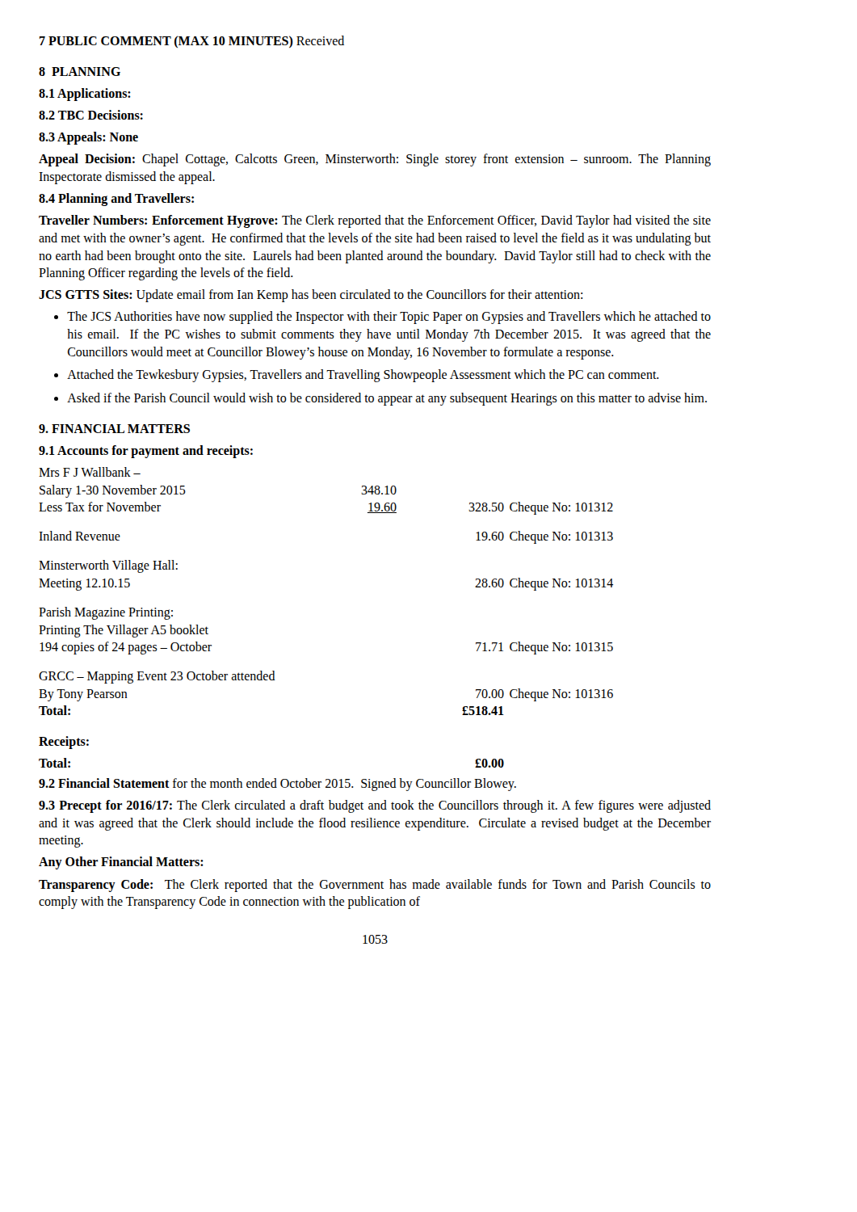7 PUBLIC COMMENT (MAX 10 MINUTES) Received
8 PLANNING
8.1 Applications:
8.2 TBC Decisions:
8.3 Appeals: None
Appeal Decision: Chapel Cottage, Calcotts Green, Minsterworth: Single storey front extension – sunroom. The Planning Inspectorate dismissed the appeal.
8.4 Planning and Travellers:
Traveller Numbers: Enforcement Hygrove: The Clerk reported that the Enforcement Officer, David Taylor had visited the site and met with the owner’s agent. He confirmed that the levels of the site had been raised to level the field as it was undulating but no earth had been brought onto the site. Laurels had been planted around the boundary. David Taylor still had to check with the Planning Officer regarding the levels of the field.
JCS GTTS Sites: Update email from Ian Kemp has been circulated to the Councillors for their attention:
The JCS Authorities have now supplied the Inspector with their Topic Paper on Gypsies and Travellers which he attached to his email. If the PC wishes to submit comments they have until Monday 7th December 2015. It was agreed that the Councillors would meet at Councillor Blowey’s house on Monday, 16 November to formulate a response.
Attached the Tewkesbury Gypsies, Travellers and Travelling Showpeople Assessment which the PC can comment.
Asked if the Parish Council would wish to be considered to appear at any subsequent Hearings on this matter to advise him.
9. FINANCIAL MATTERS
9.1 Accounts for payment and receipts:
| Mrs F J Wallbank – | | | |
| Salary 1-30 November 2015 | 348.10 | | |
| Less Tax for November | 19.60 | 328.50 | Cheque No: 101312 |
| Inland Revenue | | 19.60 | Cheque No: 101313 |
| Minsterworth Village Hall: | | | |
| Meeting 12.10.15 | | 28.60 | Cheque No: 101314 |
| Parish Magazine Printing: | | | |
| Printing The Villager A5 booklet | | | |
| 194 copies of 24 pages – October | | 71.71 | Cheque No: 101315 |
| GRCC – Mapping Event 23 October attended | | | |
| By Tony Pearson | | 70.00 | Cheque No: 101316 |
| Total: | | £518.41 | |
Receipts:
| Total: | | £0.00 | |
9.2 Financial Statement for the month ended October 2015. Signed by Councillor Blowey.
9.3 Precept for 2016/17: The Clerk circulated a draft budget and took the Councillors through it. A few figures were adjusted and it was agreed that the Clerk should include the flood resilience expenditure. Circulate a revised budget at the December meeting.
Any Other Financial Matters:
Transparency Code: The Clerk reported that the Government has made available funds for Town and Parish Councils to comply with the Transparency Code in connection with the publication of
1053